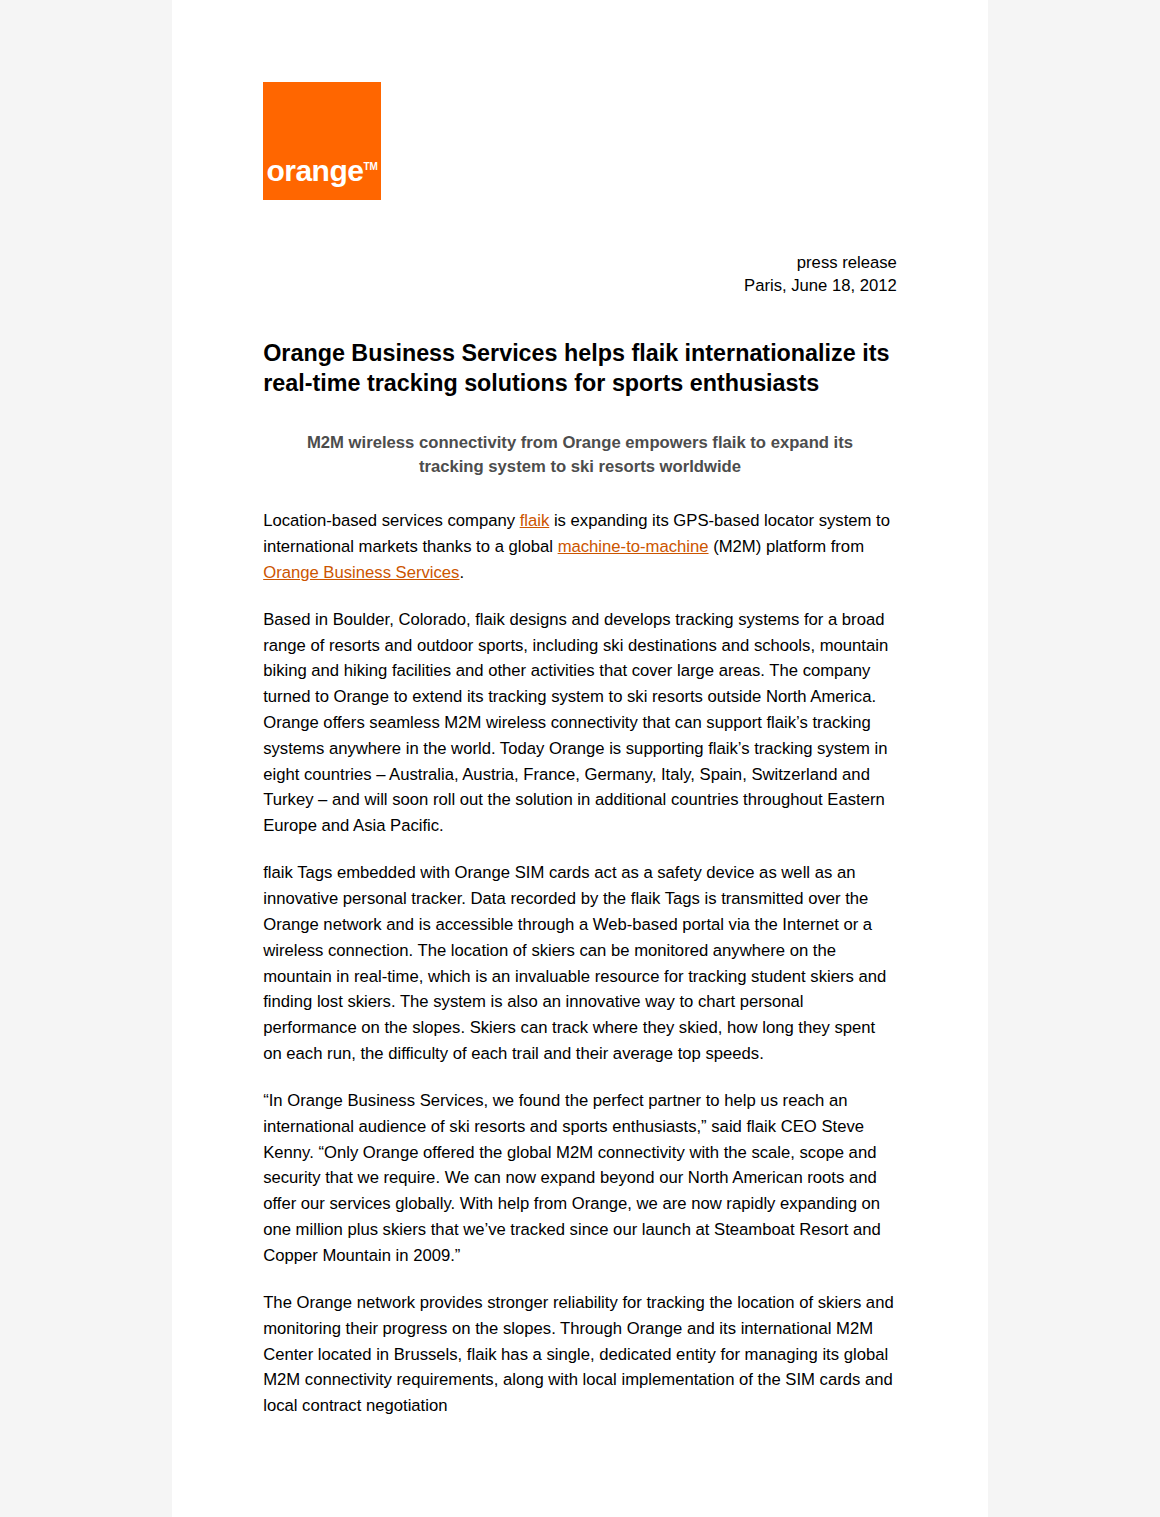orangeTM
press release
Paris, June 18, 2012
Orange Business Services helps flaik internationalize its real-time tracking solutions for sports enthusiasts
M2M wireless connectivity from Orange empowers flaik to expand its tracking system to ski resorts worldwide
Location-based services company flaik is expanding its GPS-based locator system to international markets thanks to a global machine-to-machine (M2M) platform from Orange Business Services.
Based in Boulder, Colorado, flaik designs and develops tracking systems for a broad range of resorts and outdoor sports, including ski destinations and schools, mountain biking and hiking facilities and other activities that cover large areas. The company turned to Orange to extend its tracking system to ski resorts outside North America. Orange offers seamless M2M wireless connectivity that can support flaik’s tracking systems anywhere in the world. Today Orange is supporting flaik’s tracking system in eight countries – Australia, Austria, France, Germany, Italy, Spain, Switzerland and Turkey – and will soon roll out the solution in additional countries throughout Eastern Europe and Asia Pacific.
flaik Tags embedded with Orange SIM cards act as a safety device as well as an innovative personal tracker. Data recorded by the flaik Tags is transmitted over the Orange network and is accessible through a Web-based portal via the Internet or a wireless connection. The location of skiers can be monitored anywhere on the mountain in real-time, which is an invaluable resource for tracking student skiers and finding lost skiers. The system is also an innovative way to chart personal performance on the slopes. Skiers can track where they skied, how long they spent on each run, the difficulty of each trail and their average top speeds.
“In Orange Business Services, we found the perfect partner to help us reach an international audience of ski resorts and sports enthusiasts,” said flaik CEO Steve Kenny. “Only Orange offered the global M2M connectivity with the scale, scope and security that we require. We can now expand beyond our North American roots and offer our services globally. With help from Orange, we are now rapidly expanding on one million plus skiers that we’ve tracked since our launch at Steamboat Resort and Copper Mountain in 2009.”
The Orange network provides stronger reliability for tracking the location of skiers and monitoring their progress on the slopes. Through Orange and its international M2M Center located in Brussels, flaik has a single, dedicated entity for managing its global M2M connectivity requirements, along with local implementation of the SIM cards and local contract negotiation